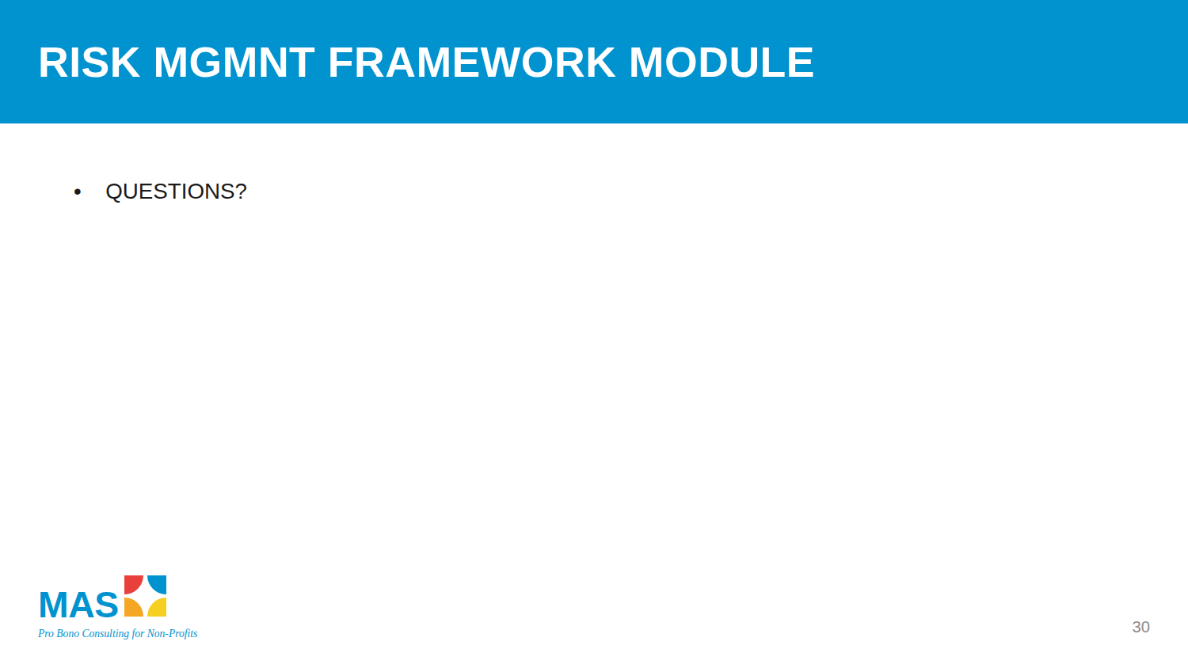Risk Mgmnt Framework Module
QUESTIONS?
MAS
Pro Bono Consulting for Non-Profits
30